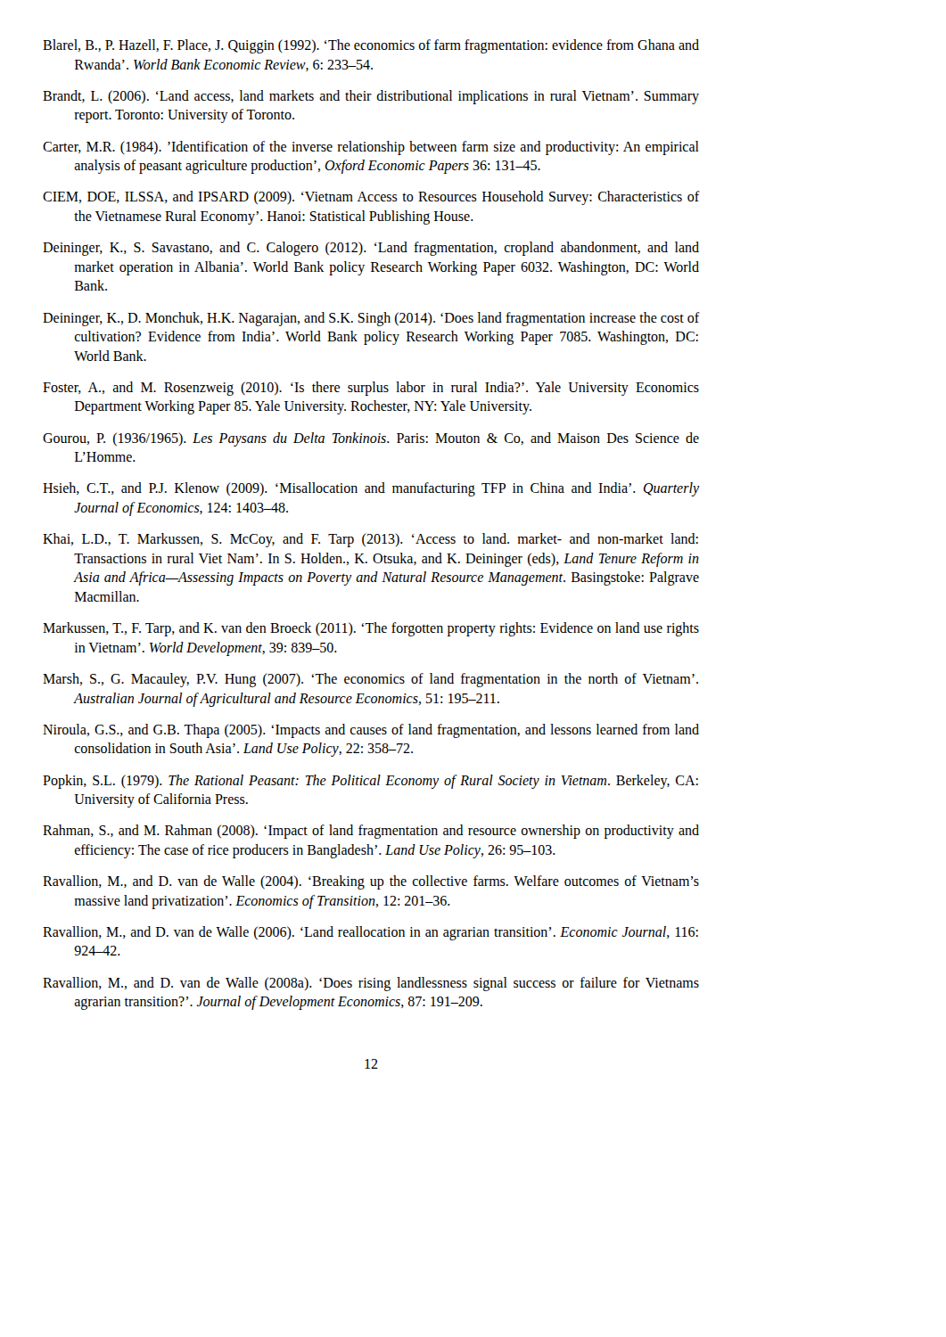Blarel, B., P. Hazell, F. Place, J. Quiggin (1992). ‘The economics of farm fragmentation: evidence from Ghana and Rwanda’. World Bank Economic Review, 6: 233–54.
Brandt, L. (2006). ‘Land access, land markets and their distributional implications in rural Vietnam’. Summary report. Toronto: University of Toronto.
Carter, M.R. (1984). ’Identification of the inverse relationship between farm size and productivity: An empirical analysis of peasant agriculture production’, Oxford Economic Papers 36: 131–45.
CIEM, DOE, ILSSA, and IPSARD (2009). ‘Vietnam Access to Resources Household Survey: Characteristics of the Vietnamese Rural Economy’. Hanoi: Statistical Publishing House.
Deininger, K., S. Savastano, and C. Calogero (2012). ‘Land fragmentation, cropland abandonment, and land market operation in Albania’. World Bank policy Research Working Paper 6032. Washington, DC: World Bank.
Deininger, K., D. Monchuk, H.K. Nagarajan, and S.K. Singh (2014). ‘Does land fragmentation increase the cost of cultivation? Evidence from India’. World Bank policy Research Working Paper 7085. Washington, DC: World Bank.
Foster, A., and M. Rosenzweig (2010). ‘Is there surplus labor in rural India?’. Yale University Economics Department Working Paper 85. Yale University. Rochester, NY: Yale University.
Gourou, P. (1936/1965). Les Paysans du Delta Tonkinois. Paris: Mouton & Co, and Maison Des Science de L’Homme.
Hsieh, C.T., and P.J. Klenow (2009). ‘Misallocation and manufacturing TFP in China and India’. Quarterly Journal of Economics, 124: 1403–48.
Khai, L.D., T. Markussen, S. McCoy, and F. Tarp (2013). ‘Access to land. market- and non-market land: Transactions in rural Viet Nam’. In S. Holden., K. Otsuka, and K. Deininger (eds), Land Tenure Reform in Asia and Africa—Assessing Impacts on Poverty and Natural Resource Management. Basingstoke: Palgrave Macmillan.
Markussen, T., F. Tarp, and K. van den Broeck (2011). ‘The forgotten property rights: Evidence on land use rights in Vietnam’. World Development, 39: 839–50.
Marsh, S., G. Macauley, P.V. Hung (2007). ‘The economics of land fragmentation in the north of Vietnam’. Australian Journal of Agricultural and Resource Economics, 51: 195–211.
Niroula, G.S., and G.B. Thapa (2005). ‘Impacts and causes of land fragmentation, and lessons learned from land consolidation in South Asia’. Land Use Policy, 22: 358–72.
Popkin, S.L. (1979). The Rational Peasant: The Political Economy of Rural Society in Vietnam. Berkeley, CA: University of California Press.
Rahman, S., and M. Rahman (2008). ‘Impact of land fragmentation and resource ownership on productivity and efficiency: The case of rice producers in Bangladesh’. Land Use Policy, 26: 95–103.
Ravallion, M., and D. van de Walle (2004). ‘Breaking up the collective farms. Welfare outcomes of Vietnam’s massive land privatization’. Economics of Transition, 12: 201–36.
Ravallion, M., and D. van de Walle (2006). ‘Land reallocation in an agrarian transition’. Economic Journal, 116: 924–42.
Ravallion, M., and D. van de Walle (2008a). ‘Does rising landlessness signal success or failure for Vietnams agrarian transition?’. Journal of Development Economics, 87: 191–209.
12